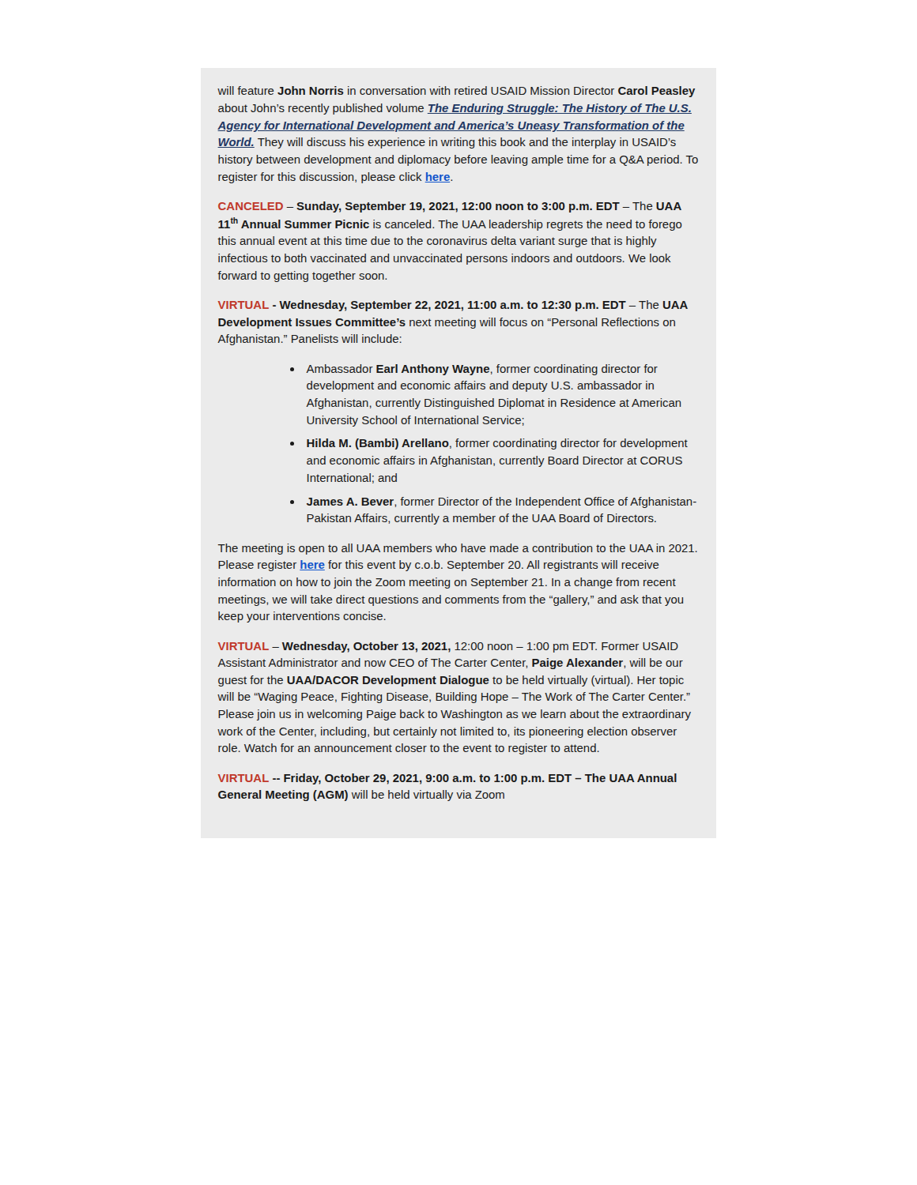will feature John Norris in conversation with retired USAID Mission Director Carol Peasley about John’s recently published volume The Enduring Struggle: The History of The U.S. Agency for International Development and America’s Uneasy Transformation of the World. They will discuss his experience in writing this book and the interplay in USAID’s history between development and diplomacy before leaving ample time for a Q&A period. To register for this discussion, please click here.
CANCELED – Sunday, September 19, 2021, 12:00 noon to 3:00 p.m. EDT – The UAA 11th Annual Summer Picnic is canceled. The UAA leadership regrets the need to forego this annual event at this time due to the coronavirus delta variant surge that is highly infectious to both vaccinated and unvaccinated persons indoors and outdoors. We look forward to getting together soon.
VIRTUAL - Wednesday, September 22, 2021, 11:00 a.m. to 12:30 p.m. EDT – The UAA Development Issues Committee’s next meeting will focus on “Personal Reflections on Afghanistan.” Panelists will include:
Ambassador Earl Anthony Wayne, former coordinating director for development and economic affairs and deputy U.S. ambassador in Afghanistan, currently Distinguished Diplomat in Residence at American University School of International Service;
Hilda M. (Bambi) Arellano, former coordinating director for development and economic affairs in Afghanistan, currently Board Director at CORUS International; and
James A. Bever, former Director of the Independent Office of Afghanistan-Pakistan Affairs, currently a member of the UAA Board of Directors.
The meeting is open to all UAA members who have made a contribution to the UAA in 2021. Please register here for this event by c.o.b. September 20. All registrants will receive information on how to join the Zoom meeting on September 21. In a change from recent meetings, we will take direct questions and comments from the “gallery,” and ask that you keep your interventions concise.
VIRTUAL – Wednesday, October 13, 2021, 12:00 noon – 1:00 pm EDT. Former USAID Assistant Administrator and now CEO of The Carter Center, Paige Alexander, will be our guest for the UAA/DACOR Development Dialogue to be held virtually (virtual). Her topic will be “Waging Peace, Fighting Disease, Building Hope – The Work of The Carter Center.” Please join us in welcoming Paige back to Washington as we learn about the extraordinary work of the Center, including, but certainly not limited to, its pioneering election observer role. Watch for an announcement closer to the event to register to attend.
VIRTUAL -- Friday, October 29, 2021, 9:00 a.m. to 1:00 p.m. EDT – The UAA Annual General Meeting (AGM) will be held virtually via Zoom